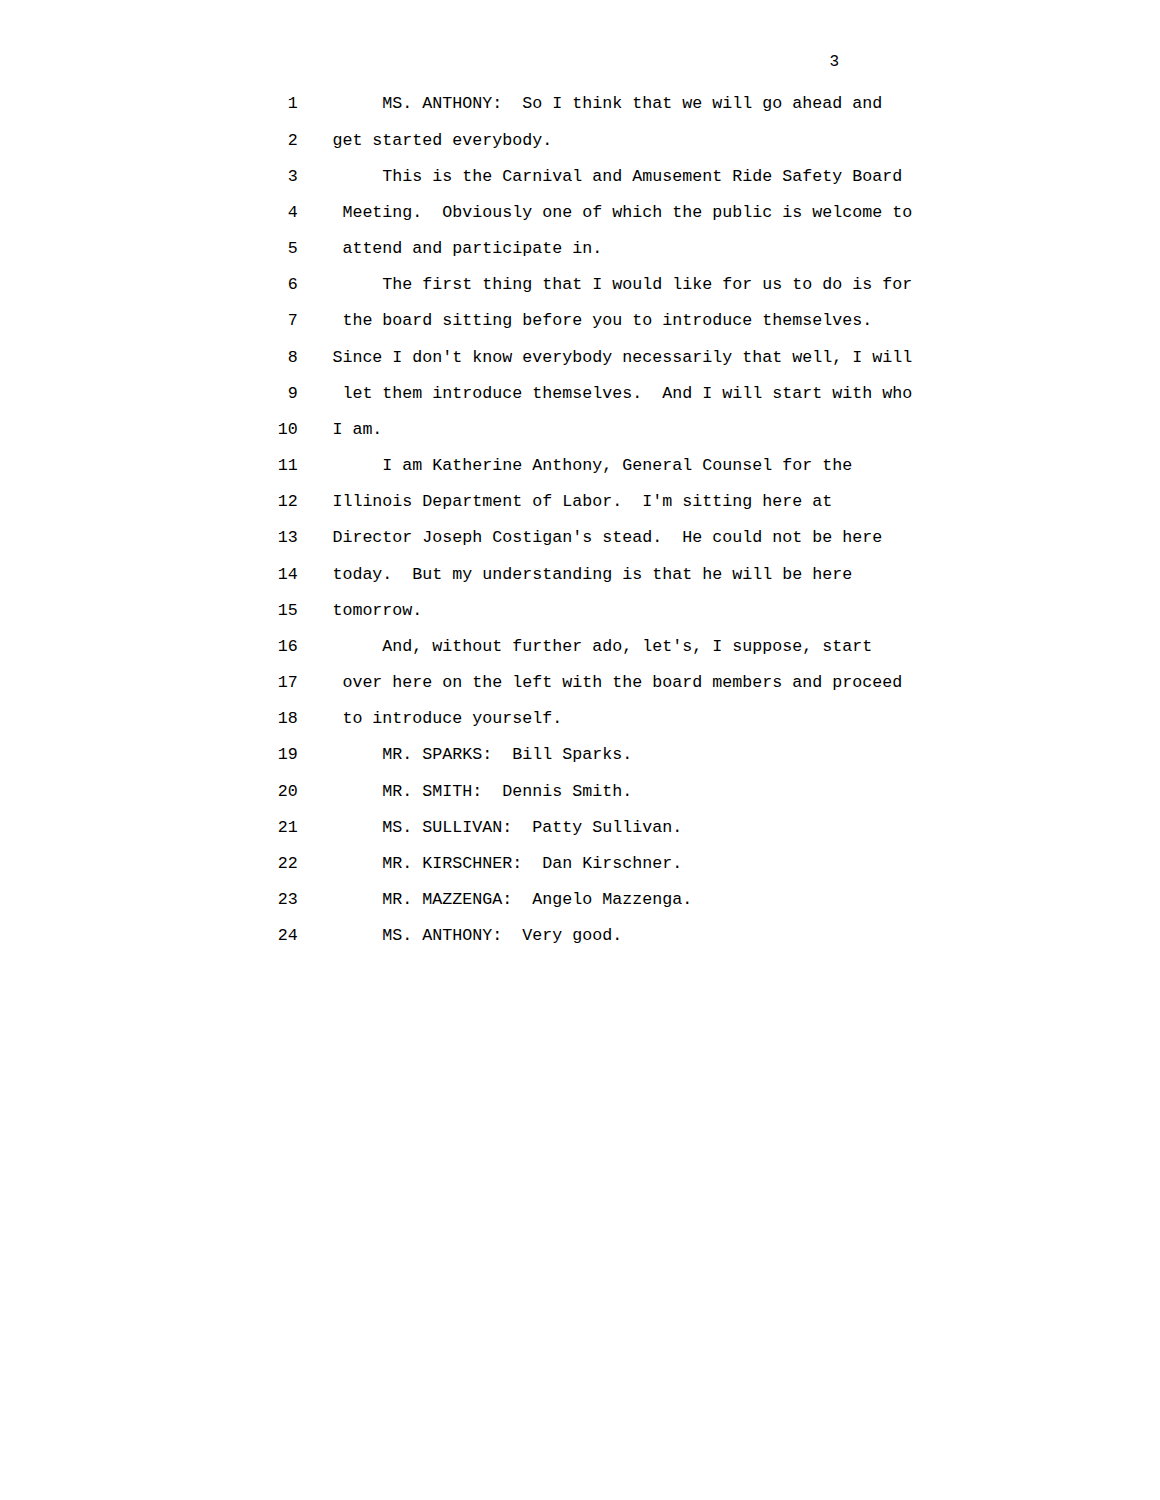3
| 1 | MS. ANTHONY: So I think that we will go ahead and |
| 2 | get started everybody. |
| 3 | This is the Carnival and Amusement Ride Safety Board |
| 4 | Meeting. Obviously one of which the public is welcome to |
| 5 | attend and participate in. |
| 6 | The first thing that I would like for us to do is for |
| 7 | the board sitting before you to introduce themselves. |
| 8 | Since I don't know everybody necessarily that well, I will |
| 9 | let them introduce themselves. And I will start with who |
| 10 | I am. |
| 11 | I am Katherine Anthony, General Counsel for the |
| 12 | Illinois Department of Labor. I'm sitting here at |
| 13 | Director Joseph Costigan's stead. He could not be here |
| 14 | today. But my understanding is that he will be here |
| 15 | tomorrow. |
| 16 | And, without further ado, let's, I suppose, start |
| 17 | over here on the left with the board members and proceed |
| 18 | to introduce yourself. |
| 19 | MR. SPARKS: Bill Sparks. |
| 20 | MR. SMITH: Dennis Smith. |
| 21 | MS. SULLIVAN: Patty Sullivan. |
| 22 | MR. KIRSCHNER: Dan Kirschner. |
| 23 | MR. MAZZENGA: Angelo Mazzenga. |
| 24 | MS. ANTHONY: Very good. |